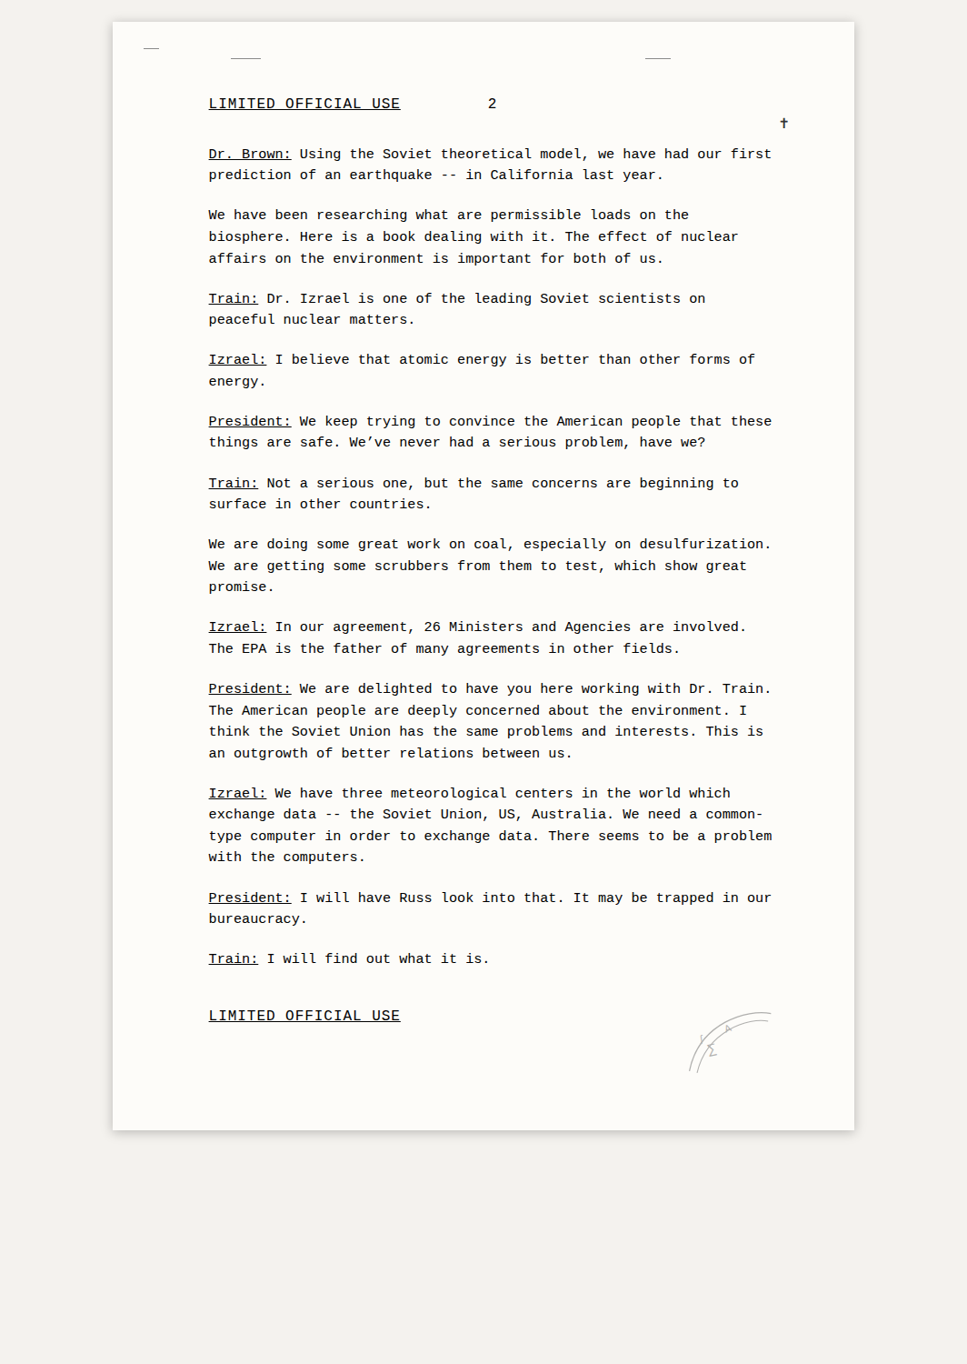✝
LIMITED OFFICIAL USE 2
Dr. Brown: Using the Soviet theoretical model, we have had our first prediction of an earthquake -- in California last year.
We have been researching what are permissible loads on the biosphere. Here is a book dealing with it. The effect of nuclear affairs on the environment is important for both of us.
Train: Dr. Izrael is one of the leading Soviet scientists on peaceful nuclear matters.
Izrael: I believe that atomic energy is better than other forms of energy.
President: We keep trying to convince the American people that these things are safe. We’ve never had a serious problem, have we?
Train: Not a serious one, but the same concerns are beginning to surface in other countries.
We are doing some great work on coal, especially on desulfurization. We are getting some scrubbers from them to test, which show great promise.
Izrael: In our agreement, 26 Ministers and Agencies are involved. The EPA is the father of many agreements in other fields.
President: We are delighted to have you here working with Dr. Train. The American people are deeply concerned about the environment. I think the Soviet Union has the same problems and interests. This is an outgrowth of better relations between us.
Izrael: We have three meteorological centers in the world which exchange data -- the Soviet Union, US, Australia. We need a common-type computer in order to exchange data. There seems to be a problem with the computers.
President: I will have Russ look into that. It may be trapped in our bureaucracy.
Train: I will find out what it is.
LIMITED OFFICIAL USE
∑ A ∫